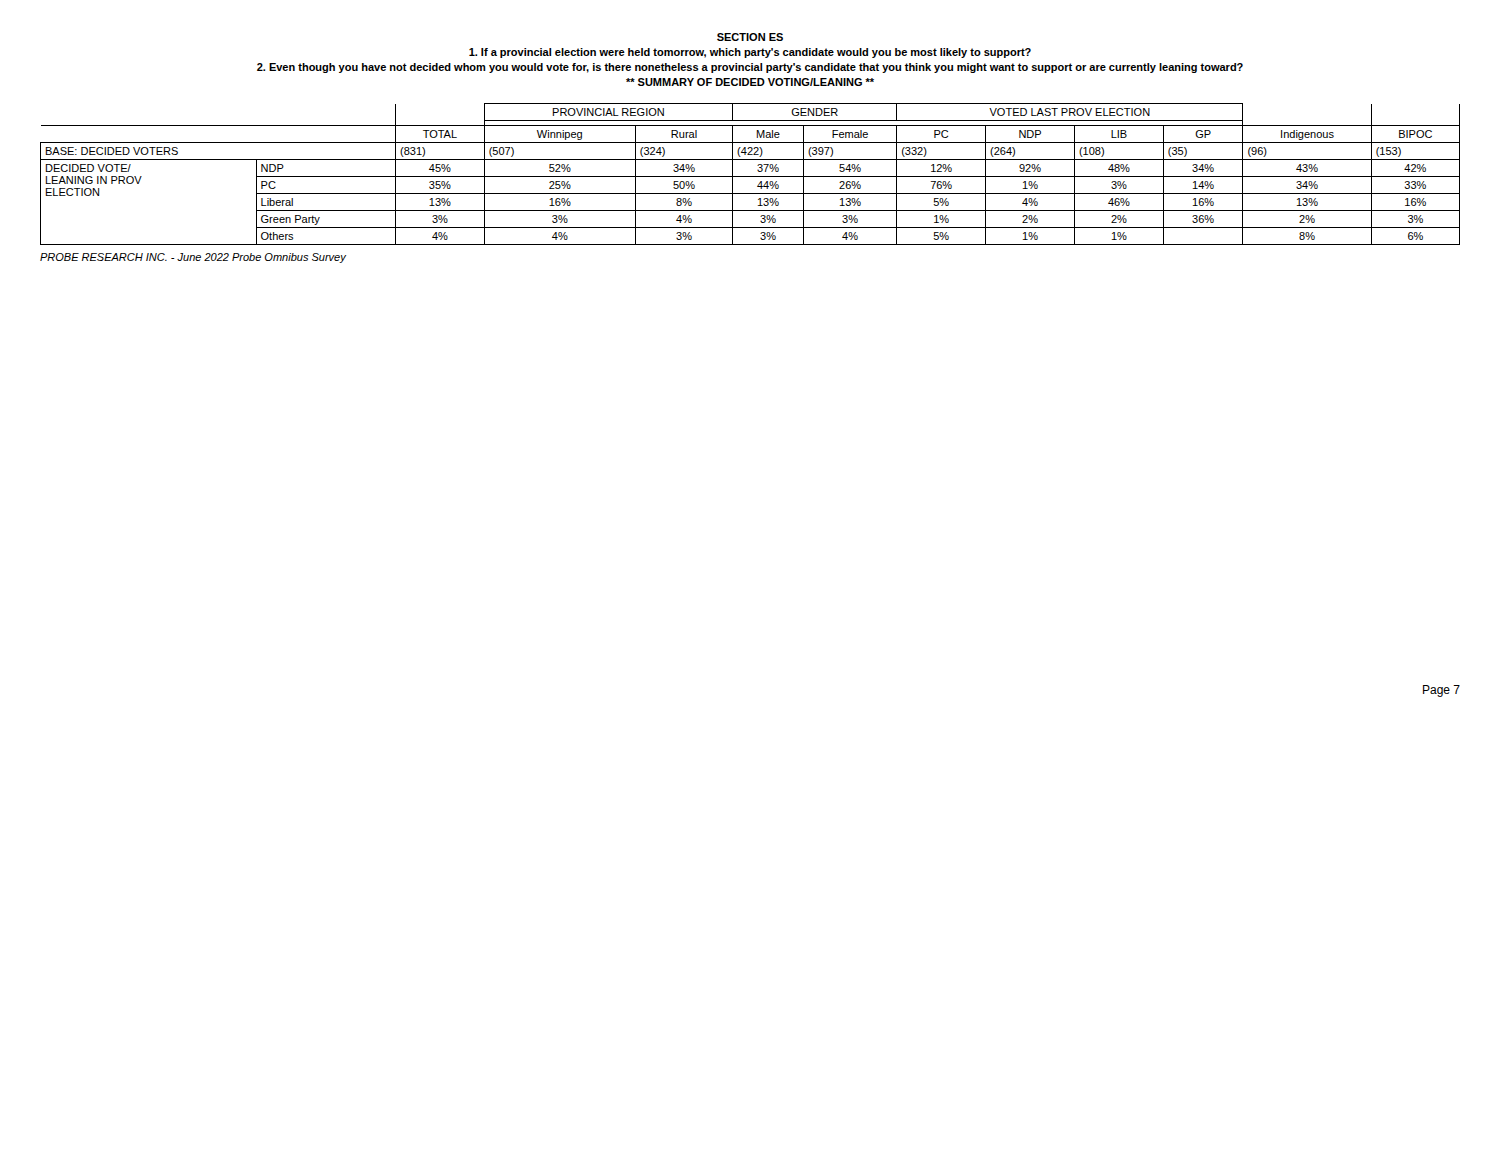SECTION ES
1. If a provincial election were held tomorrow, which party's candidate would you be most likely to support?
2. Even though you have not decided whom you would vote for, is there nonetheless a provincial party's candidate that you think you might want to support or are currently leaning toward?
** SUMMARY OF DECIDED VOTING/LEANING **
| | | PROVINCIAL REGION | GENDER | VOTED LAST PROV ELECTION | | |
| | TOTAL | Winnipeg | Rural | Male | Female | PC | NDP | LIB | GP | Indigenous | BIPOC |
| BASE: DECIDED VOTERS | (831) | (507) | (324) | (422) | (397) | (332) | (264) | (108) | (35) | (96) | (153) |
| DECIDED VOTE/ LEANING IN PROV ELECTION | NDP | 45% | 52% | 34% | 37% | 54% | 12% | 92% | 48% | 34% | 43% | 42% |
| PC | 35% | 25% | 50% | 44% | 26% | 76% | 1% | 3% | 14% | 34% | 33% |
| Liberal | 13% | 16% | 8% | 13% | 13% | 5% | 4% | 46% | 16% | 13% | 16% |
| Green Party | 3% | 3% | 4% | 3% | 3% | 1% | 2% | 2% | 36% | 2% | 3% |
| Others | 4% | 4% | 3% | 3% | 4% | 5% | 1% | 1% | | 8% | 6% |
PROBE RESEARCH INC. - June 2022 Probe Omnibus Survey
Page 7